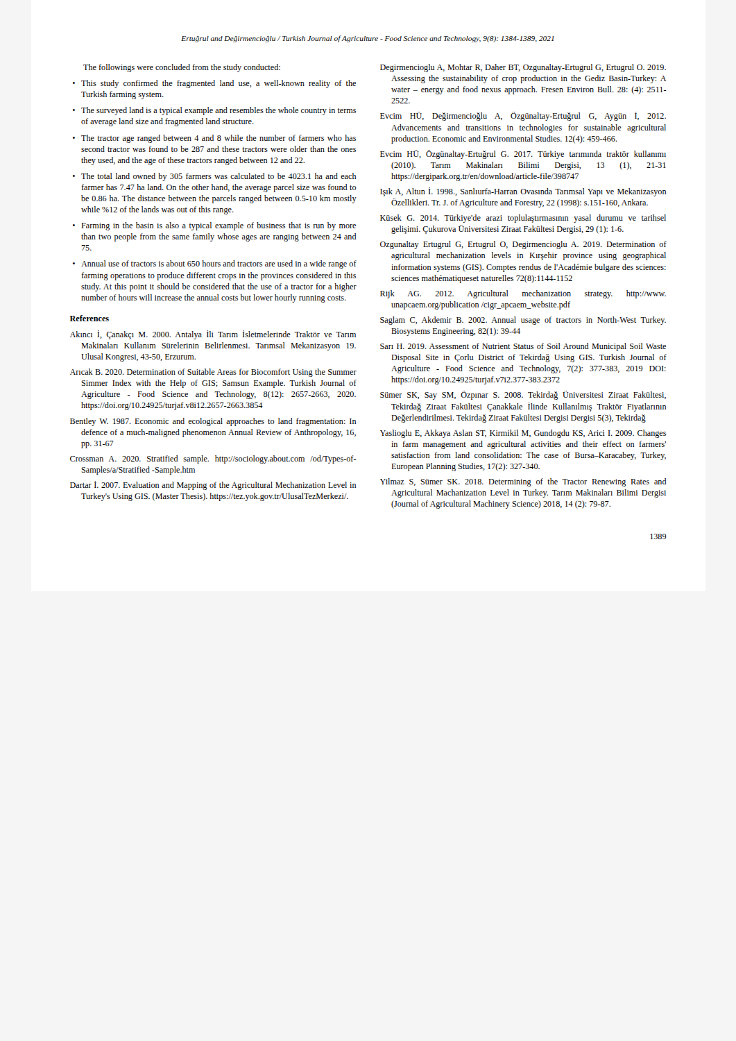Ertuğrul and Değirmencioğlu / Turkish Journal of Agriculture - Food Science and Technology, 9(8): 1384-1389, 2021
The followings were concluded from the study conducted:
This study confirmed the fragmented land use, a well-known reality of the Turkish farming system.
The surveyed land is a typical example and resembles the whole country in terms of average land size and fragmented land structure.
The tractor age ranged between 4 and 8 while the number of farmers who has second tractor was found to be 287 and these tractors were older than the ones they used, and the age of these tractors ranged between 12 and 22.
The total land owned by 305 farmers was calculated to be 4023.1 ha and each farmer has 7.47 ha land. On the other hand, the average parcel size was found to be 0.86 ha. The distance between the parcels ranged between 0.5-10 km mostly while %12 of the lands was out of this range.
Farming in the basin is also a typical example of business that is run by more than two people from the same family whose ages are ranging between 24 and 75.
Annual use of tractors is about 650 hours and tractors are used in a wide range of farming operations to produce different crops in the provinces considered in this study. At this point it should be considered that the use of a tractor for a higher number of hours will increase the annual costs but lower hourly running costs.
References
Akıncı İ, Çanakçı M. 2000. Antalya İli Tarım İsletmelerinde Traktör ve Tarım Makinaları Kullanım Sürelerinin Belirlenmesi. Tarımsal Mekanizasyon 19. Ulusal Kongresi, 43-50, Erzurum.
Arıcak B. 2020. Determination of Suitable Areas for Biocomfort Using the Summer Simmer Index with the Help of GIS; Samsun Example. Turkish Journal of Agriculture - Food Science and Technology, 8(12): 2657-2663, 2020. https://doi.org/10.24925/turjaf.v8i12.2657-2663.3854
Bentley W. 1987. Economic and ecological approaches to land fragmentation: In defence of a much-maligned phenomenon Annual Review of Anthropology, 16, pp. 31-67
Crossman A. 2020. Stratified sample. http://sociology.about.com /od/Types-of-Samples/a/Stratified -Sample.htm
Dartar İ. 2007. Evaluation and Mapping of the Agricultural Mechanization Level in Turkey's Using GIS. (Master Thesis). https://tez.yok.gov.tr/UlusalTezMerkezi/.
Degirmencioglu A, Mohtar R, Daher BT, Ozgunaltay-Ertugrul G, Ertugrul O. 2019. Assessing the sustainability of crop production in the Gediz Basin-Turkey: A water – energy and food nexus approach. Fresen Environ Bull. 28: (4): 2511-2522.
Evcim HÜ, Değirmencioğlu A, Özgünaltay-Ertuğrul G, Aygün İ, 2012. Advancements and transitions in technologies for sustainable agricultural production. Economic and Environmental Studies. 12(4): 459-466.
Evcim HÜ, Özgünaltay-Ertuğrul G. 2017. Türkiye tarımında traktör kullanımı (2010). Tarım Makinaları Bilimi Dergisi, 13 (1), 21-31 https://dergipark.org.tr/en/download/article-file/398747
Işık A, Altun İ. 1998., Sanlıurfa-Harran Ovasında Tarımsal Yapı ve Mekanizasyon Özellikleri. Tr. J. of Agriculture and Forestry, 22 (1998): s.151-160, Ankara.
Küsek G. 2014. Türkiye'de arazi toplulaştırmasının yasal durumu ve tarihsel gelişimi. Çukurova Üniversitesi Ziraat Fakültesi Dergisi, 29 (1): 1-6.
Ozgunaltay Ertugrul G, Ertugrul O, Degirmencioglu A. 2019. Determination of agricultural mechanization levels in Kırşehir province using geographical information systems (GIS). Comptes rendus de l'Académie bulgare des sciences: sciences mathématiqueset naturelles 72(8):1144-1152
Rijk AG. 2012. Agricultural mechanization strategy. http://www. unapcaem.org/publication /cigr_apcaem_website.pdf
Saglam C, Akdemir B. 2002. Annual usage of tractors in North-West Turkey. Biosystems Engineering, 82(1): 39-44
Sarı H. 2019. Assessment of Nutrient Status of Soil Around Municipal Soil Waste Disposal Site in Çorlu District of Tekirdağ Using GIS. Turkish Journal of Agriculture - Food Science and Technology, 7(2): 377-383, 2019 DOI: https://doi.org/10.24925/turjaf.v7i2.377-383.2372
Sümer SK, Say SM, Özpınar S. 2008. Tekirdağ Üniversitesi Ziraat Fakültesi, Tekirdağ Ziraat Fakültesi Çanakkale İlinde Kullanılmış Traktör Fiyatlarının Değerlendirilmesi. Tekirdağ Ziraat Fakültesi Dergisi Dergisi 5(3), Tekirdağ
Yaslioglu E, Akkaya Aslan ST, Kirmikil M, Gundogdu KS, Arici I. 2009. Changes in farm management and agricultural activities and their effect on farmers' satisfaction from land consolidation: The case of Bursa–Karacabey, Turkey, European Planning Studies, 17(2): 327-340.
Yilmaz S, Sümer SK. 2018. Determining of the Tractor Renewing Rates and Agricultural Machanization Level in Turkey. Tarım Makinaları Bilimi Dergisi (Journal of Agricultural Machinery Science) 2018, 14 (2): 79-87.
1389